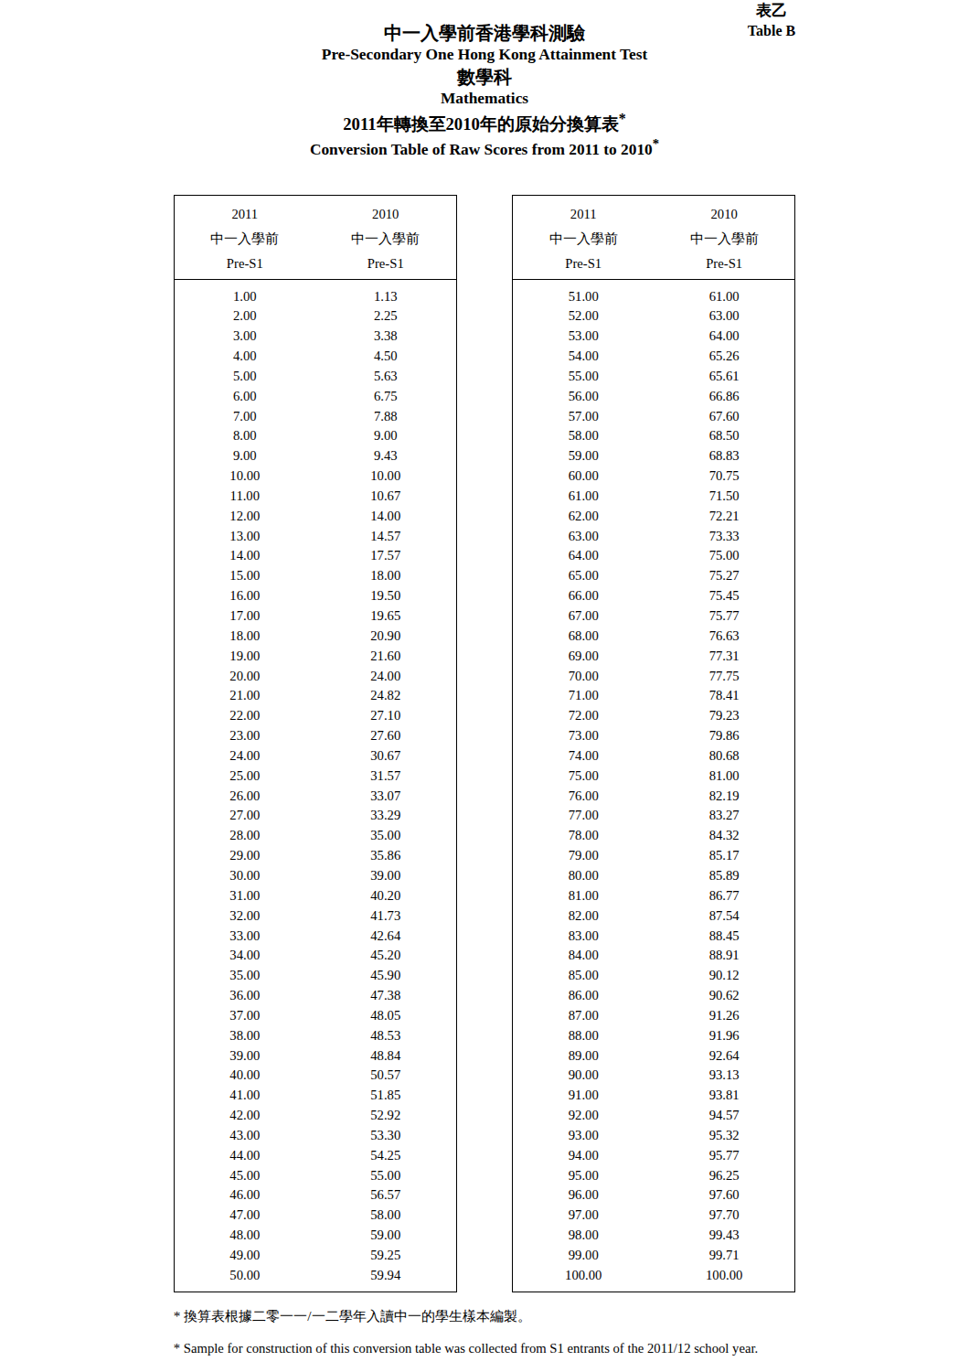表乙
Table B
中一入學前香港學科測驗
Pre-Secondary One Hong Kong Attainment Test
數學科
Mathematics
2011年轉換至2010年的原始分換算表*
Conversion Table of Raw Scores from 2011 to 2010*
| 2011 | 2010 |
| --- | --- |
| 中一入學前 | 中一入學前 |
| Pre-S1 | Pre-S1 |
| 1.00 | 1.13 |
| 2.00 | 2.25 |
| 3.00 | 3.38 |
| 4.00 | 4.50 |
| 5.00 | 5.63 |
| 6.00 | 6.75 |
| 7.00 | 7.88 |
| 8.00 | 9.00 |
| 9.00 | 9.43 |
| 10.00 | 10.00 |
| 11.00 | 10.67 |
| 12.00 | 14.00 |
| 13.00 | 14.57 |
| 14.00 | 17.57 |
| 15.00 | 18.00 |
| 16.00 | 19.50 |
| 17.00 | 19.65 |
| 18.00 | 20.90 |
| 19.00 | 21.60 |
| 20.00 | 24.00 |
| 21.00 | 24.82 |
| 22.00 | 27.10 |
| 23.00 | 27.60 |
| 24.00 | 30.67 |
| 25.00 | 31.57 |
| 26.00 | 33.07 |
| 27.00 | 33.29 |
| 28.00 | 35.00 |
| 29.00 | 35.86 |
| 30.00 | 39.00 |
| 31.00 | 40.20 |
| 32.00 | 41.73 |
| 33.00 | 42.64 |
| 34.00 | 45.20 |
| 35.00 | 45.90 |
| 36.00 | 47.38 |
| 37.00 | 48.05 |
| 38.00 | 48.53 |
| 39.00 | 48.84 |
| 40.00 | 50.57 |
| 41.00 | 51.85 |
| 42.00 | 52.92 |
| 43.00 | 53.30 |
| 44.00 | 54.25 |
| 45.00 | 55.00 |
| 46.00 | 56.57 |
| 47.00 | 58.00 |
| 48.00 | 59.00 |
| 49.00 | 59.25 |
| 50.00 | 59.94 |
| 2011 | 2010 |
| --- | --- |
| 中一入學前 | 中一入學前 |
| Pre-S1 | Pre-S1 |
| 51.00 | 61.00 |
| 52.00 | 63.00 |
| 53.00 | 64.00 |
| 54.00 | 65.26 |
| 55.00 | 65.61 |
| 56.00 | 66.86 |
| 57.00 | 67.60 |
| 58.00 | 68.50 |
| 59.00 | 68.83 |
| 60.00 | 70.75 |
| 61.00 | 71.50 |
| 62.00 | 72.21 |
| 63.00 | 73.33 |
| 64.00 | 75.00 |
| 65.00 | 75.27 |
| 66.00 | 75.45 |
| 67.00 | 75.77 |
| 68.00 | 76.63 |
| 69.00 | 77.31 |
| 70.00 | 77.75 |
| 71.00 | 78.41 |
| 72.00 | 79.23 |
| 73.00 | 79.86 |
| 74.00 | 80.68 |
| 75.00 | 81.00 |
| 76.00 | 82.19 |
| 77.00 | 83.27 |
| 78.00 | 84.32 |
| 79.00 | 85.17 |
| 80.00 | 85.89 |
| 81.00 | 86.77 |
| 82.00 | 87.54 |
| 83.00 | 88.45 |
| 84.00 | 88.91 |
| 85.00 | 90.12 |
| 86.00 | 90.62 |
| 87.00 | 91.26 |
| 88.00 | 91.96 |
| 89.00 | 92.64 |
| 90.00 | 93.13 |
| 91.00 | 93.81 |
| 92.00 | 94.57 |
| 93.00 | 95.32 |
| 94.00 | 95.77 |
| 95.00 | 96.25 |
| 96.00 | 97.60 |
| 97.00 | 97.70 |
| 98.00 | 99.43 |
| 99.00 | 99.71 |
| 100.00 | 100.00 |
* 換算表根據二零一一/一二學年入讀中一的學生樣本編製。
* Sample for construction of this conversion table was collected from S1 entrants of the 2011/12 school year.